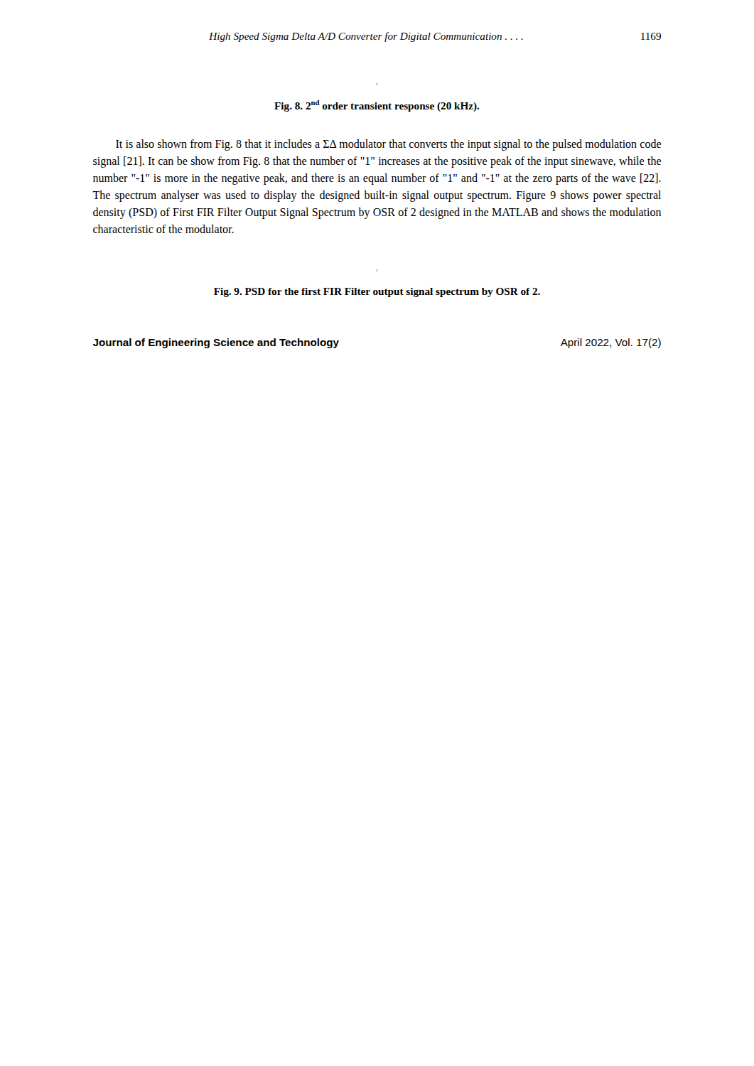High Speed Sigma Delta A/D Converter for Digital Communication . . . . 1169
Fig. 8. 2nd order transient response (20 kHz).
It is also shown from Fig. 8 that it includes a ΣΔ modulator that converts the input signal to the pulsed modulation code signal [21]. It can be show from Fig. 8 that the number of "1" increases at the positive peak of the input sinewave, while the number "-1" is more in the negative peak, and there is an equal number of "1" and "-1" at the zero parts of the wave [22]. The spectrum analyser was used to display the designed built-in signal output spectrum. Figure 9 shows power spectral density (PSD) of First FIR Filter Output Signal Spectrum by OSR of 2 designed in the MATLAB and shows the modulation characteristic of the modulator.
Fig. 9. PSD for the first FIR Filter output signal spectrum by OSR of 2.
Journal of Engineering Science and Technology April 2022, Vol. 17(2)